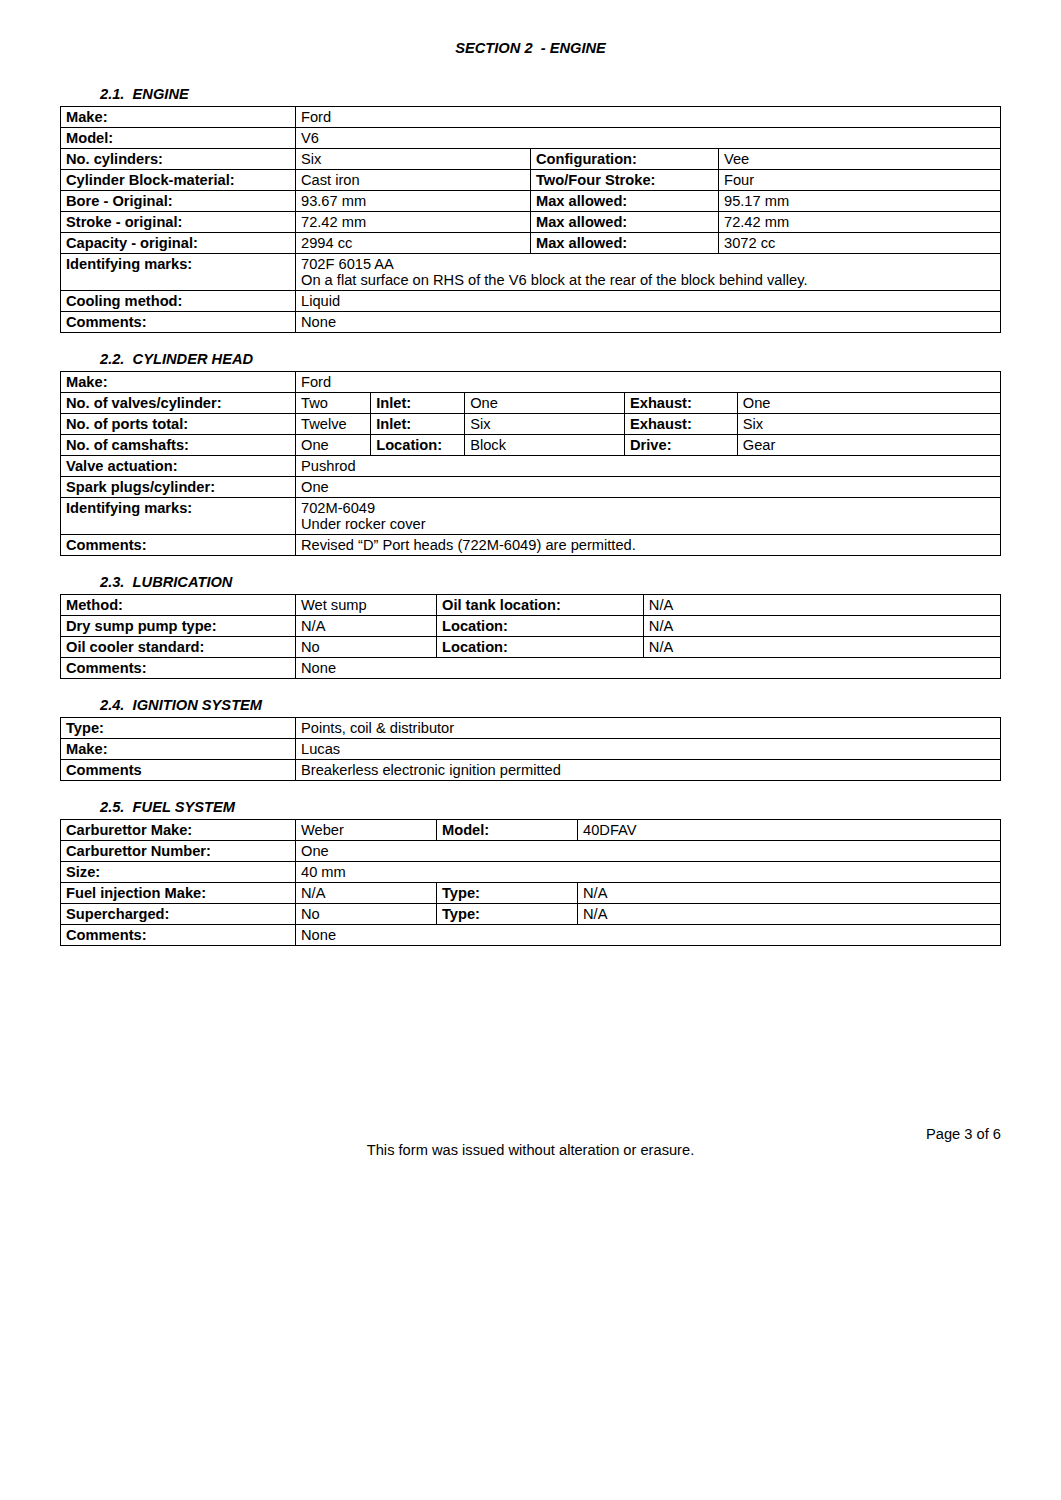SECTION 2 - ENGINE
2.1. ENGINE
| Make: | Ford |
| Model: | V6 |
| No. cylinders: | Six | Configuration: | Vee |
| Cylinder Block-material: | Cast iron | Two/Four Stroke: | Four |
| Bore - Original: | 93.67 mm | Max allowed: | 95.17 mm |
| Stroke - original: | 72.42 mm | Max allowed: | 72.42 mm |
| Capacity - original: | 2994 cc | Max allowed: | 3072 cc |
| Identifying marks: | 702F 6015 AA On a flat surface on RHS of the V6 block at the rear of the block behind valley. |
| Cooling method: | Liquid |
| Comments: | None |
2.2. CYLINDER HEAD
| Make: | Ford |
| No. of valves/cylinder: | Two | Inlet: | One | Exhaust: | One |
| No. of ports total: | Twelve | Inlet: | Six | Exhaust: | Six |
| No. of camshafts: | One | Location: | Block | Drive: | Gear |
| Valve actuation: | Pushrod |
| Spark plugs/cylinder: | One |
| Identifying marks: | 702M-6049 Under rocker cover |
| Comments: | Revised “D” Port heads (722M-6049) are permitted. |
2.3. LUBRICATION
| Method: | Wet sump | Oil tank location: | N/A |
| Dry sump pump type: | N/A | Location: | N/A |
| Oil cooler standard: | No | Location: | N/A |
| Comments: | None |
2.4. IGNITION SYSTEM
| Type: | Points, coil & distributor |
| Make: | Lucas |
| Comments | Breakerless electronic ignition permitted |
2.5. FUEL SYSTEM
| Carburettor Make: | Weber | Model: | 40DFAV |
| Carburettor Number: | One |
| Size: | 40 mm |
| Fuel injection Make: | N/A | Type: | N/A |
| Supercharged: | No | Type: | N/A |
| Comments: | None |
Page 3 of 6
This form was issued without alteration or erasure.